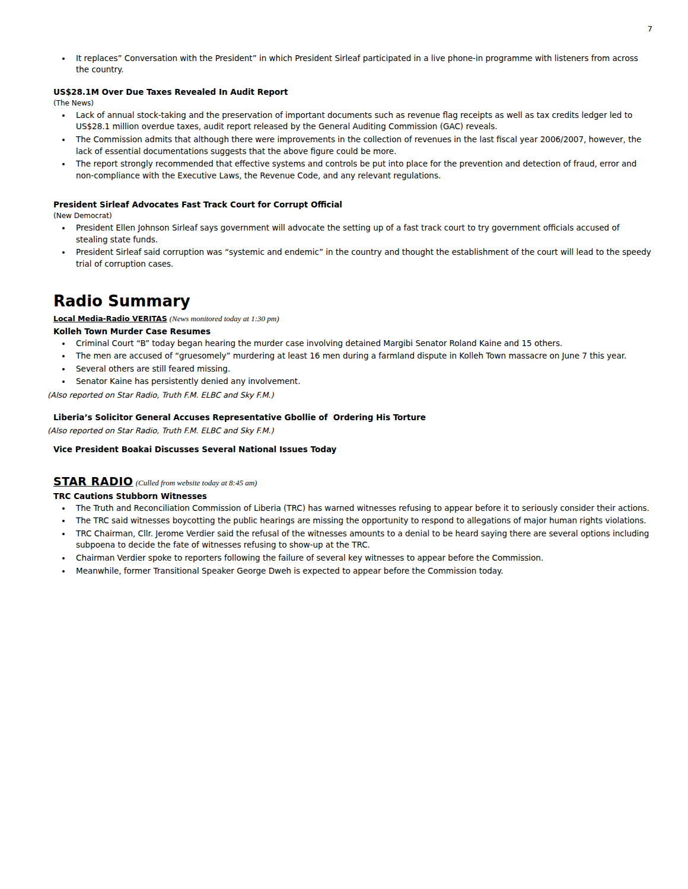7
It replaces” Conversation with the President” in which President Sirleaf participated in a live phone-in programme with listeners from across the country.
US$28.1M Over Due Taxes Revealed In Audit Report
(The News)
Lack of annual stock-taking and the preservation of important documents such as revenue flag receipts as well as tax credits ledger led to US$28.1 million overdue taxes, audit report released by the General Auditing Commission (GAC) reveals.
The Commission admits that although there were improvements in the collection of revenues in the last fiscal year 2006/2007, however, the lack of essential documentations suggests that the above figure could be more.
The report strongly recommended that effective systems and controls be put into place for the prevention and detection of fraud, error and non-compliance with the Executive Laws, the Revenue Code, and any relevant regulations.
President Sirleaf Advocates Fast Track Court for Corrupt Official
(New Democrat)
President Ellen Johnson Sirleaf says government will advocate the setting up of a fast track court to try government officials accused of stealing state funds.
President Sirleaf said corruption was “systemic and endemic” in the country and thought the establishment of the court will lead to the speedy trial of corruption cases.
Radio Summary
Local Media-Radio VERITAS (News monitored today at 1:30 pm)
Kolleh Town Murder Case Resumes
Criminal Court “B” today began hearing the murder case involving detained Margibi Senator Roland Kaine and 15 others.
The men are accused of “gruesomely” murdering at least 16 men during a farmland dispute in Kolleh Town massacre on June 7 this year.
Several others are still feared missing.
Senator Kaine has persistently denied any involvement.
(Also reported on Star Radio, Truth F.M. ELBC and Sky F.M.)
Liberia’s Solicitor General Accuses Representative Gbollie of Ordering His Torture
(Also reported on Star Radio, Truth F.M. ELBC and Sky F.M.)
Vice President Boakai Discusses Several National Issues Today
STAR RADIO (Culled from website today at 8:45 am)
TRC Cautions Stubborn Witnesses
The Truth and Reconciliation Commission of Liberia (TRC) has warned witnesses refusing to appear before it to seriously consider their actions.
The TRC said witnesses boycotting the public hearings are missing the opportunity to respond to allegations of major human rights violations.
TRC Chairman, Cllr. Jerome Verdier said the refusal of the witnesses amounts to a denial to be heard saying there are several options including subpoena to decide the fate of witnesses refusing to show-up at the TRC.
Chairman Verdier spoke to reporters following the failure of several key witnesses to appear before the Commission.
Meanwhile, former Transitional Speaker George Dweh is expected to appear before the Commission today.